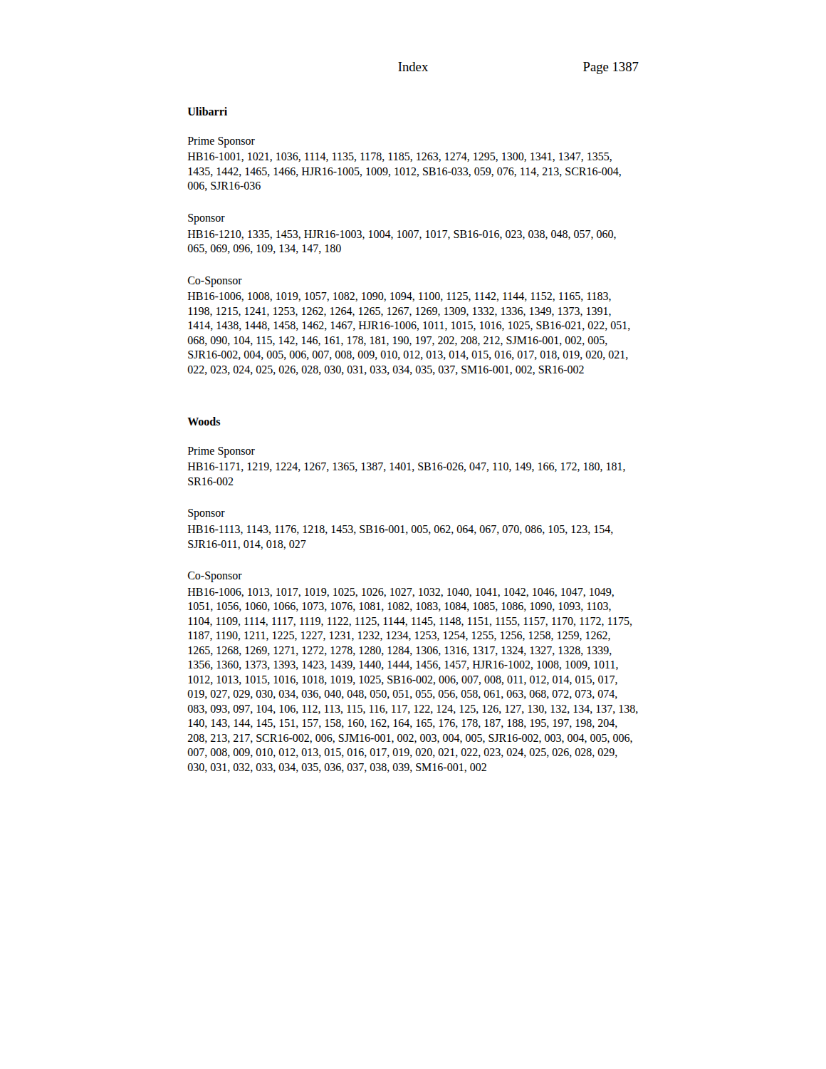Index
Page 1387
Ulibarri
Prime Sponsor
HB16-1001, 1021, 1036, 1114, 1135, 1178, 1185, 1263, 1274, 1295, 1300, 1341, 1347, 1355, 1435, 1442, 1465, 1466, HJR16-1005, 1009, 1012, SB16-033, 059, 076, 114, 213, SCR16-004, 006, SJR16-036
Sponsor
HB16-1210, 1335, 1453, HJR16-1003, 1004, 1007, 1017, SB16-016, 023, 038, 048, 057, 060, 065, 069, 096, 109, 134, 147, 180
Co-Sponsor
HB16-1006, 1008, 1019, 1057, 1082, 1090, 1094, 1100, 1125, 1142, 1144, 1152, 1165, 1183, 1198, 1215, 1241, 1253, 1262, 1264, 1265, 1267, 1269, 1309, 1332, 1336, 1349, 1373, 1391, 1414, 1438, 1448, 1458, 1462, 1467, HJR16-1006, 1011, 1015, 1016, 1025, SB16-021, 022, 051, 068, 090, 104, 115, 142, 146, 161, 178, 181, 190, 197, 202, 208, 212, SJM16-001, 002, 005, SJR16-002, 004, 005, 006, 007, 008, 009, 010, 012, 013, 014, 015, 016, 017, 018, 019, 020, 021, 022, 023, 024, 025, 026, 028, 030, 031, 033, 034, 035, 037, SM16-001, 002, SR16-002
Woods
Prime Sponsor
HB16-1171, 1219, 1224, 1267, 1365, 1387, 1401, SB16-026, 047, 110, 149, 166, 172, 180, 181, SR16-002
Sponsor
HB16-1113, 1143, 1176, 1218, 1453, SB16-001, 005, 062, 064, 067, 070, 086, 105, 123, 154, SJR16-011, 014, 018, 027
Co-Sponsor
HB16-1006, 1013, 1017, 1019, 1025, 1026, 1027, 1032, 1040, 1041, 1042, 1046, 1047, 1049, 1051, 1056, 1060, 1066, 1073, 1076, 1081, 1082, 1083, 1084, 1085, 1086, 1090, 1093, 1103, 1104, 1109, 1114, 1117, 1119, 1122, 1125, 1144, 1145, 1148, 1151, 1155, 1157, 1170, 1172, 1175, 1187, 1190, 1211, 1225, 1227, 1231, 1232, 1234, 1253, 1254, 1255, 1256, 1258, 1259, 1262, 1265, 1268, 1269, 1271, 1272, 1278, 1280, 1284, 1306, 1316, 1317, 1324, 1327, 1328, 1339, 1356, 1360, 1373, 1393, 1423, 1439, 1440, 1444, 1456, 1457, HJR16-1002, 1008, 1009, 1011, 1012, 1013, 1015, 1016, 1018, 1019, 1025, SB16-002, 006, 007, 008, 011, 012, 014, 015, 017, 019, 027, 029, 030, 034, 036, 040, 048, 050, 051, 055, 056, 058, 061, 063, 068, 072, 073, 074, 083, 093, 097, 104, 106, 112, 113, 115, 116, 117, 122, 124, 125, 126, 127, 130, 132, 134, 137, 138, 140, 143, 144, 145, 151, 157, 158, 160, 162, 164, 165, 176, 178, 187, 188, 195, 197, 198, 204, 208, 213, 217, SCR16-002, 006, SJM16-001, 002, 003, 004, 005, SJR16-002, 003, 004, 005, 006, 007, 008, 009, 010, 012, 013, 015, 016, 017, 019, 020, 021, 022, 023, 024, 025, 026, 028, 029, 030, 031, 032, 033, 034, 035, 036, 037, 038, 039, SM16-001, 002